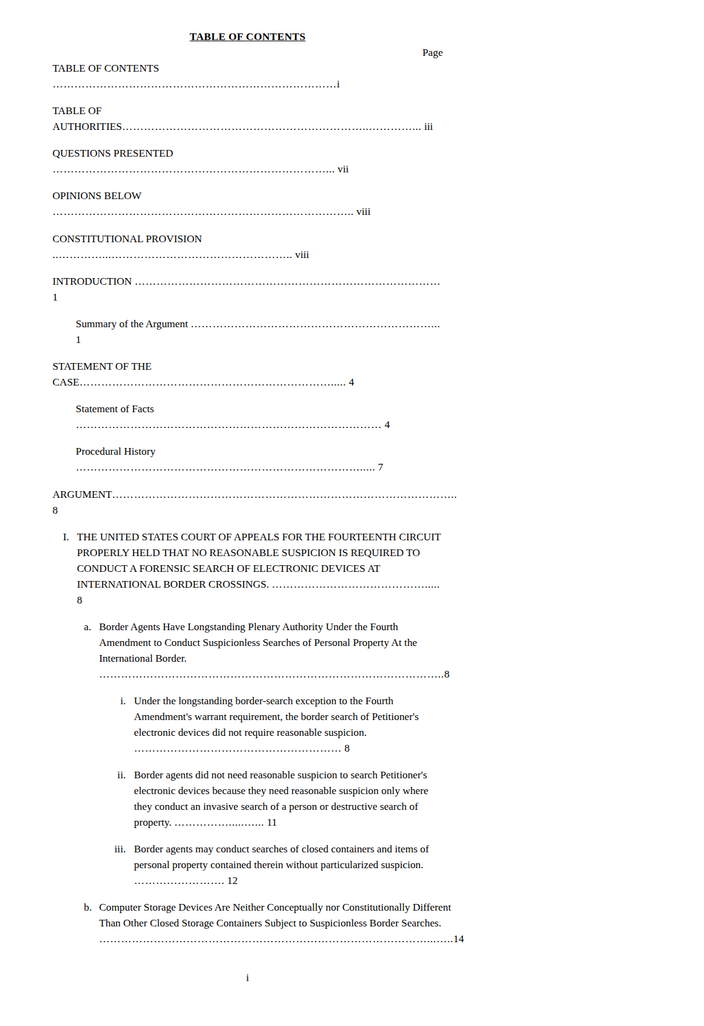TABLE OF CONTENTS
Page
TABLE OF CONTENTS ……………………………………………………………………i
TABLE OF AUTHORITIES…………………………………………………………..…………... iii
QUESTIONS PRESENTED …………………………………………………………………... vii
OPINIONS BELOW ……………………………………………………………………….. viii
CONSTITUTIONAL PROVISION ..…………...………………………………………….. viii
INTRODUCTION ………………………………………………………………………… 1
Summary of the Argument …………………………………………………………... 1
STATEMENT OF THE CASE……………………………………………………………..... 4
Statement of Facts ………………………………………………………………………… 4
Procedural History ……………………………………………………………………..... 7
ARGUMENT………………………………………………………………………………….. 8
I.
THE UNITED STATES COURT OF APPEALS FOR THE FOURTEENTH CIRCUIT PROPERLY HELD THAT NO REASONABLE SUSPICION IS REQUIRED TO CONDUCT A FORENSIC SEARCH OF ELECTRONIC DEVICES AT INTERNATIONAL BORDER CROSSINGS. ……………………………………..... 8
a.
Border Agents Have Longstanding Plenary Authority Under the Fourth Amendment to Conduct Suspicionless Searches of Personal Property At the International Border. ………………………………………………………………………………….. 8
i.
Under the longstanding border-search exception to the Fourth Amendment's warrant requirement, the border search of Petitioner's electronic devices did not require reasonable suspicion. ………………………………………………… 8
ii.
Border agents did not need reasonable suspicion to search Petitioner's electronic devices because they need reasonable suspicion only where they conduct an invasive search of a person or destructive search of property. …………….....…... 11
iii.
Border agents may conduct searches of closed containers and items of personal property contained therein without particularized suspicion. ……………………. 12
b.
Computer Storage Devices Are Neither Conceptually nor Constitutionally Different Than Other Closed Storage Containers Subject to Suspicionless Border Searches. ………………………………………………………………………………...….. 14
i